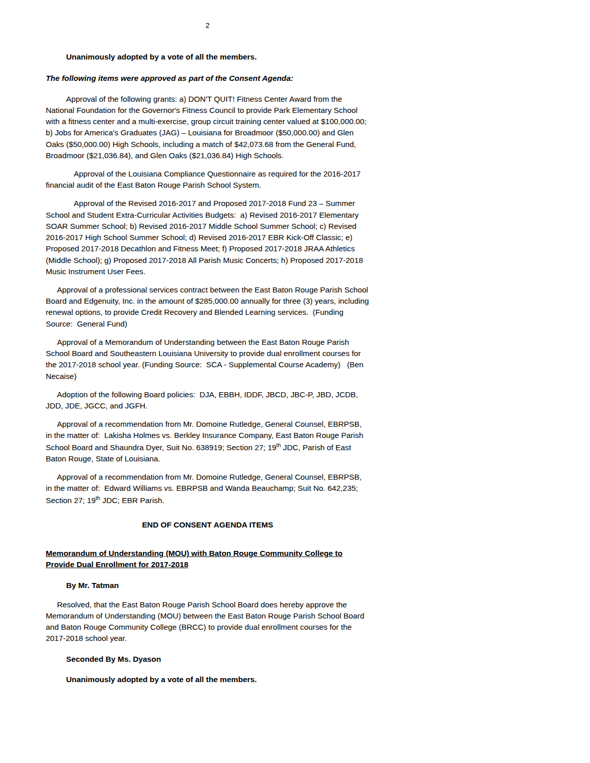2
Unanimously adopted by a vote of all the members.
The following items were approved as part of the Consent Agenda:
Approval of the following grants: a) DON'T QUIT! Fitness Center Award from the National Foundation for the Governor's Fitness Council to provide Park Elementary School with a fitness center and a multi-exercise, group circuit training center valued at $100,000.00; b) Jobs for America's Graduates (JAG) – Louisiana for Broadmoor ($50,000.00) and Glen Oaks ($50,000.00) High Schools, including a match of $42,073.68 from the General Fund, Broadmoor ($21,036.84), and Glen Oaks ($21,036.84) High Schools.
Approval of the Louisiana Compliance Questionnaire as required for the 2016-2017 financial audit of the East Baton Rouge Parish School System.
Approval of the Revised 2016-2017 and Proposed 2017-2018 Fund 23 – Summer School and Student Extra-Curricular Activities Budgets: a) Revised 2016-2017 Elementary SOAR Summer School; b) Revised 2016-2017 Middle School Summer School; c) Revised 2016-2017 High School Summer School; d) Revised 2016-2017 EBR Kick-Off Classic; e) Proposed 2017-2018 Decathlon and Fitness Meet; f) Proposed 2017-2018 JRAA Athletics (Middle School); g) Proposed 2017-2018 All Parish Music Concerts; h) Proposed 2017-2018 Music Instrument User Fees.
Approval of a professional services contract between the East Baton Rouge Parish School Board and Edgenuity, Inc. in the amount of $285,000.00 annually for three (3) years, including renewal options, to provide Credit Recovery and Blended Learning services. (Funding Source: General Fund)
Approval of a Memorandum of Understanding between the East Baton Rouge Parish School Board and Southeastern Louisiana University to provide dual enrollment courses for the 2017-2018 school year. (Funding Source: SCA - Supplemental Course Academy) (Ben Necaise)
Adoption of the following Board policies: DJA, EBBH, IDDF, JBCD, JBC-P, JBD, JCDB, JDD, JDE, JGCC, and JGFH.
Approval of a recommendation from Mr. Domoine Rutledge, General Counsel, EBRPSB, in the matter of: Lakisha Holmes vs. Berkley Insurance Company, East Baton Rouge Parish School Board and Shaundra Dyer, Suit No. 638919; Section 27; 19th JDC, Parish of East Baton Rouge, State of Louisiana.
Approval of a recommendation from Mr. Domoine Rutledge, General Counsel, EBRPSB, in the matter of: Edward Williams vs. EBRPSB and Wanda Beauchamp; Suit No. 642,235; Section 27; 19th JDC; EBR Parish.
END OF CONSENT AGENDA ITEMS
Memorandum of Understanding (MOU) with Baton Rouge Community College to Provide Dual Enrollment for 2017-2018
By Mr. Tatman
Resolved, that the East Baton Rouge Parish School Board does hereby approve the Memorandum of Understanding (MOU) between the East Baton Rouge Parish School Board and Baton Rouge Community College (BRCC) to provide dual enrollment courses for the 2017-2018 school year.
Seconded By Ms. Dyason
Unanimously adopted by a vote of all the members.